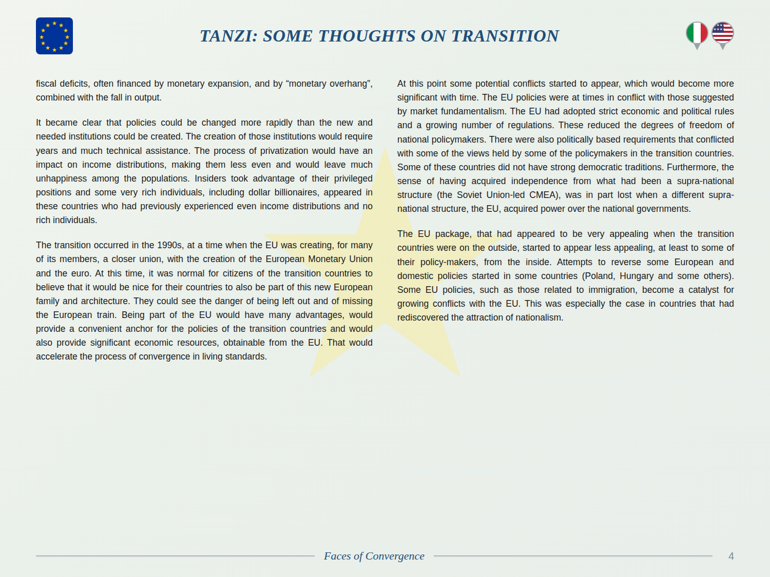★
★ ★ ★ ★ ★ ★ ★ ★ ★ ★ ★ ★
TANZI: SOME THOUGHTS ON TRANSITION
fiscal deficits, often financed by monetary expansion, and by “monetary overhang”, combined with the fall in output.
It became clear that policies could be changed more rapidly than the new and needed institutions could be created. The creation of those institutions would require years and much technical assistance. The process of privatization would have an impact on income distributions, making them less even and would leave much unhappiness among the populations. Insiders took advantage of their privileged positions and some very rich individuals, including dollar billionaires, appeared in these countries who had previously experienced even income distributions and no rich individuals.
The transition occurred in the 1990s, at a time when the EU was creating, for many of its members, a closer union, with the creation of the European Monetary Union and the euro. At this time, it was normal for citizens of the transition countries to believe that it would be nice for their countries to also be part of this new European family and architecture. They could see the danger of being left out and of missing the European train. Being part of the EU would have many advantages, would provide a convenient anchor for the policies of the transition countries and would also provide significant economic resources, obtainable from the EU. That would accelerate the process of convergence in living standards.
At this point some potential conflicts started to appear, which would become more significant with time. The EU policies were at times in conflict with those suggested by market fundamentalism. The EU had adopted strict economic and political rules and a growing number of regulations. These reduced the degrees of freedom of national policymakers. There were also politically based requirements that conflicted with some of the views held by some of the policymakers in the transition countries. Some of these countries did not have strong democratic traditions. Furthermore, the sense of having acquired independence from what had been a supra-national structure (the Soviet Union-led CMEA), was in part lost when a different supra-national structure, the EU, acquired power over the national governments.
The EU package, that had appeared to be very appealing when the transition countries were on the outside, started to appear less appealing, at least to some of their policy-makers, from the inside. Attempts to reverse some European and domestic policies started in some countries (Poland, Hungary and some others). Some EU policies, such as those related to immigration, become a catalyst for growing conflicts with the EU. This was especially the case in countries that had rediscovered the attraction of nationalism.
Faces of Convergence
4